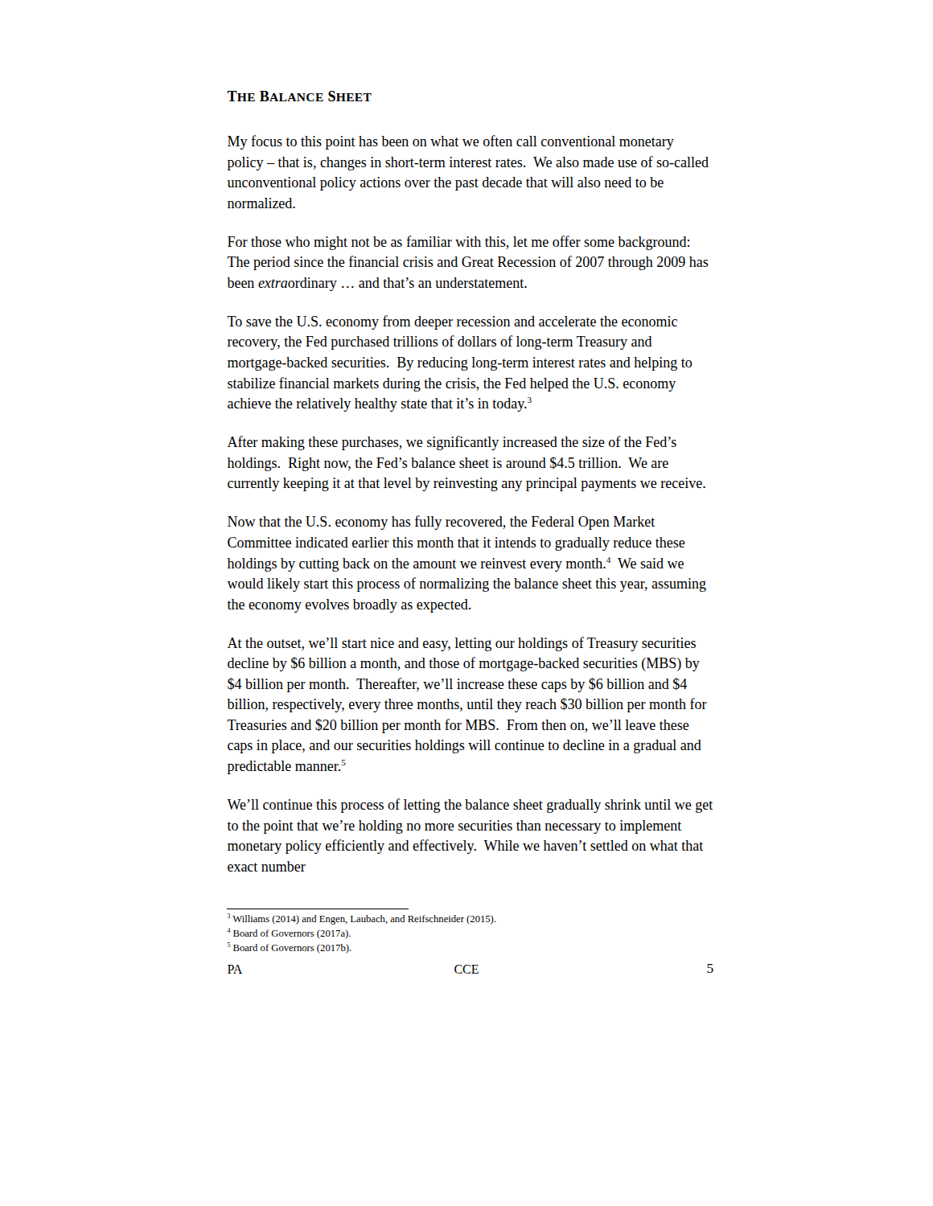THE BALANCE SHEET
My focus to this point has been on what we often call conventional monetary policy – that is, changes in short-term interest rates. We also made use of so-called unconventional policy actions over the past decade that will also need to be normalized.
For those who might not be as familiar with this, let me offer some background: The period since the financial crisis and Great Recession of 2007 through 2009 has been extraordinary … and that’s an understatement.
To save the U.S. economy from deeper recession and accelerate the economic recovery, the Fed purchased trillions of dollars of long-term Treasury and mortgage-backed securities. By reducing long-term interest rates and helping to stabilize financial markets during the crisis, the Fed helped the U.S. economy achieve the relatively healthy state that it’s in today.3
After making these purchases, we significantly increased the size of the Fed’s holdings. Right now, the Fed’s balance sheet is around $4.5 trillion. We are currently keeping it at that level by reinvesting any principal payments we receive.
Now that the U.S. economy has fully recovered, the Federal Open Market Committee indicated earlier this month that it intends to gradually reduce these holdings by cutting back on the amount we reinvest every month.4 We said we would likely start this process of normalizing the balance sheet this year, assuming the economy evolves broadly as expected.
At the outset, we’ll start nice and easy, letting our holdings of Treasury securities decline by $6 billion a month, and those of mortgage-backed securities (MBS) by $4 billion per month. Thereafter, we’ll increase these caps by $6 billion and $4 billion, respectively, every three months, until they reach $30 billion per month for Treasuries and $20 billion per month for MBS. From then on, we’ll leave these caps in place, and our securities holdings will continue to decline in a gradual and predictable manner.5
We’ll continue this process of letting the balance sheet gradually shrink until we get to the point that we’re holding no more securities than necessary to implement monetary policy efficiently and effectively. While we haven’t settled on what that exact number
3 Williams (2014) and Engen, Laubach, and Reifschneider (2015).
4 Board of Governors (2017a).
5 Board of Governors (2017b).
PA
CCE
5